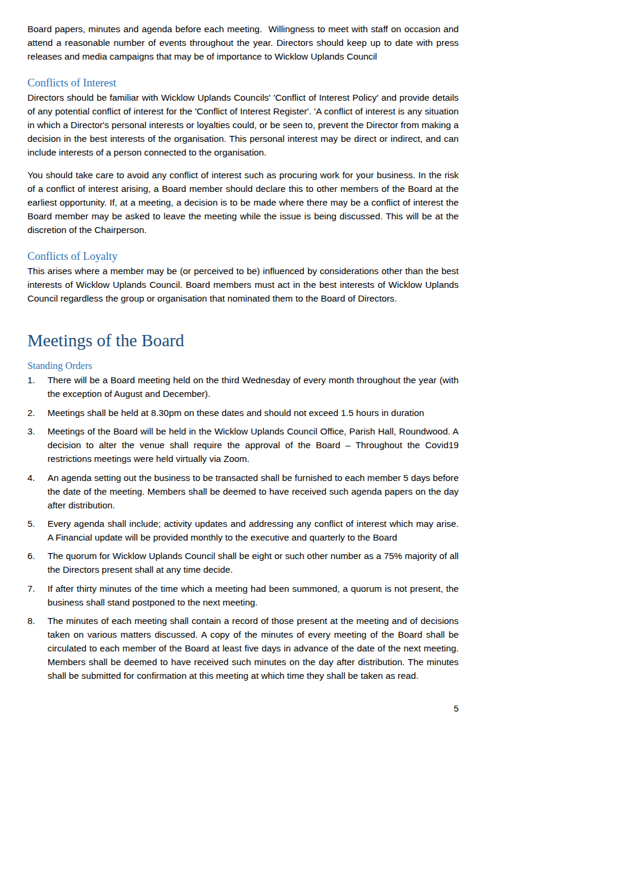Board papers, minutes and agenda before each meeting. Willingness to meet with staff on occasion and attend a reasonable number of events throughout the year. Directors should keep up to date with press releases and media campaigns that may be of importance to Wicklow Uplands Council
Conflicts of Interest
Directors should be familiar with Wicklow Uplands Councils' 'Conflict of Interest Policy' and provide details of any potential conflict of interest for the 'Conflict of Interest Register'. 'A conflict of interest is any situation in which a Director's personal interests or loyalties could, or be seen to, prevent the Director from making a decision in the best interests of the organisation. This personal interest may be direct or indirect, and can include interests of a person connected to the organisation.
You should take care to avoid any conflict of interest such as procuring work for your business. In the risk of a conflict of interest arising, a Board member should declare this to other members of the Board at the earliest opportunity. If, at a meeting, a decision is to be made where there may be a conflict of interest the Board member may be asked to leave the meeting while the issue is being discussed. This will be at the discretion of the Chairperson.
Conflicts of Loyalty
This arises where a member may be (or perceived to be) influenced by considerations other than the best interests of Wicklow Uplands Council. Board members must act in the best interests of Wicklow Uplands Council regardless the group or organisation that nominated them to the Board of Directors.
Meetings of the Board
Standing Orders
There will be a Board meeting held on the third Wednesday of every month throughout the year (with the exception of August and December).
Meetings shall be held at 8.30pm on these dates and should not exceed 1.5 hours in duration
Meetings of the Board will be held in the Wicklow Uplands Council Office, Parish Hall, Roundwood. A decision to alter the venue shall require the approval of the Board – Throughout the Covid19 restrictions meetings were held virtually via Zoom.
An agenda setting out the business to be transacted shall be furnished to each member 5 days before the date of the meeting. Members shall be deemed to have received such agenda papers on the day after distribution.
Every agenda shall include; activity updates and addressing any conflict of interest which may arise. A Financial update will be provided monthly to the executive and quarterly to the Board
The quorum for Wicklow Uplands Council shall be eight or such other number as a 75% majority of all the Directors present shall at any time decide.
If after thirty minutes of the time which a meeting had been summoned, a quorum is not present, the business shall stand postponed to the next meeting.
The minutes of each meeting shall contain a record of those present at the meeting and of decisions taken on various matters discussed. A copy of the minutes of every meeting of the Board shall be circulated to each member of the Board at least five days in advance of the date of the next meeting. Members shall be deemed to have received such minutes on the day after distribution. The minutes shall be submitted for confirmation at this meeting at which time they shall be taken as read.
5